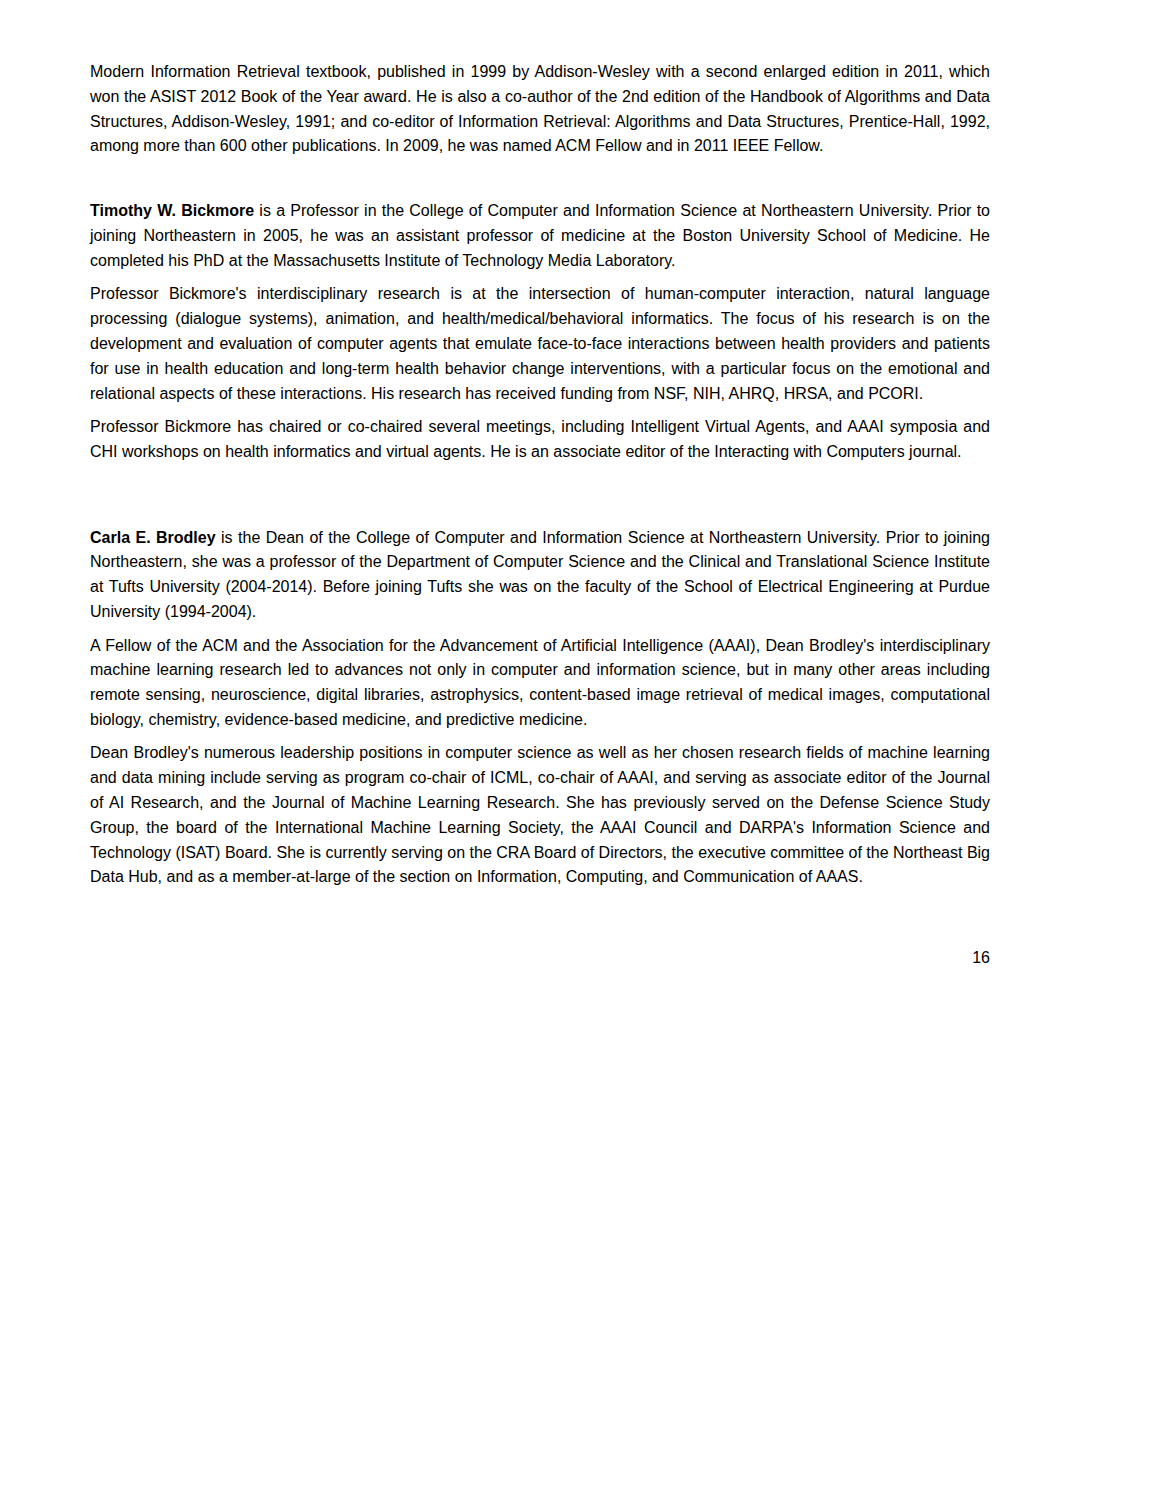Modern Information Retrieval textbook, published in 1999 by Addison-Wesley with a second enlarged edition in 2011, which won the ASIST 2012 Book of the Year award. He is also a co-author of the 2nd edition of the Handbook of Algorithms and Data Structures, Addison-Wesley, 1991; and co-editor of Information Retrieval: Algorithms and Data Structures, Prentice-Hall, 1992, among more than 600 other publications. In 2009, he was named ACM Fellow and in 2011 IEEE Fellow.
Timothy W. Bickmore is a Professor in the College of Computer and Information Science at Northeastern University. Prior to joining Northeastern in 2005, he was an assistant professor of medicine at the Boston University School of Medicine. He completed his PhD at the Massachusetts Institute of Technology Media Laboratory.
Professor Bickmore's interdisciplinary research is at the intersection of human-computer interaction, natural language processing (dialogue systems), animation, and health/medical/behavioral informatics. The focus of his research is on the development and evaluation of computer agents that emulate face-to-face interactions between health providers and patients for use in health education and long-term health behavior change interventions, with a particular focus on the emotional and relational aspects of these interactions. His research has received funding from NSF, NIH, AHRQ, HRSA, and PCORI.
Professor Bickmore has chaired or co-chaired several meetings, including Intelligent Virtual Agents, and AAAI symposia and CHI workshops on health informatics and virtual agents. He is an associate editor of the Interacting with Computers journal.
Carla E. Brodley is the Dean of the College of Computer and Information Science at Northeastern University. Prior to joining Northeastern, she was a professor of the Department of Computer Science and the Clinical and Translational Science Institute at Tufts University (2004-2014). Before joining Tufts she was on the faculty of the School of Electrical Engineering at Purdue University (1994-2004).
A Fellow of the ACM and the Association for the Advancement of Artificial Intelligence (AAAI), Dean Brodley's interdisciplinary machine learning research led to advances not only in computer and information science, but in many other areas including remote sensing, neuroscience, digital libraries, astrophysics, content-based image retrieval of medical images, computational biology, chemistry, evidence-based medicine, and predictive medicine.
Dean Brodley's numerous leadership positions in computer science as well as her chosen research fields of machine learning and data mining include serving as program co-chair of ICML, co-chair of AAAI, and serving as associate editor of the Journal of AI Research, and the Journal of Machine Learning Research. She has previously served on the Defense Science Study Group, the board of the International Machine Learning Society, the AAAI Council and DARPA's Information Science and Technology (ISAT) Board. She is currently serving on the CRA Board of Directors, the executive committee of the Northeast Big Data Hub, and as a member-at-large of the section on Information, Computing, and Communication of AAAS.
16